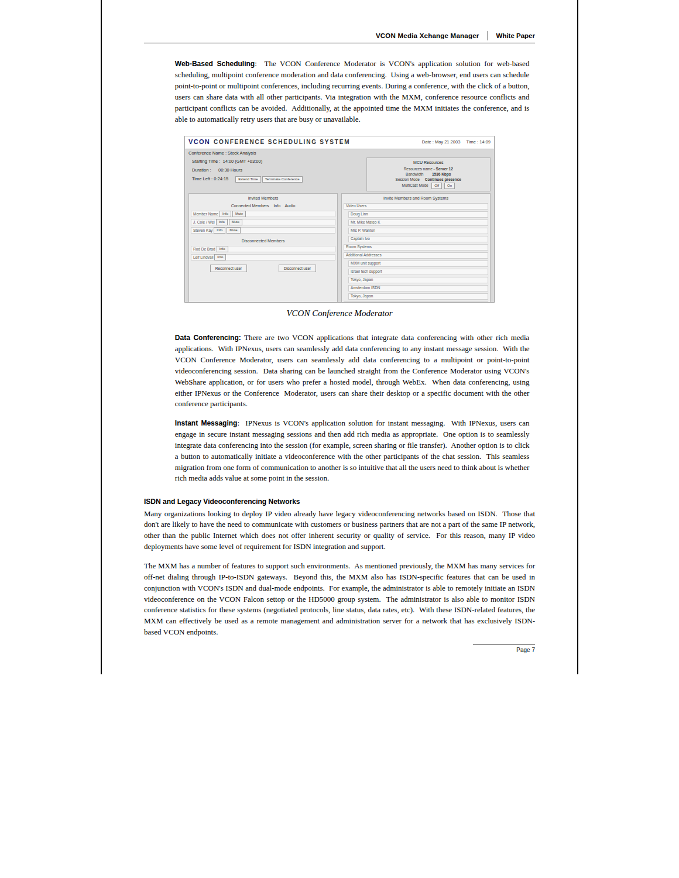VCON Media Xchange Manager White Paper
Web-Based Scheduling: The VCON Conference Moderator is VCON's application solution for web-based scheduling, multipoint conference moderation and data conferencing. Using a web-browser, end users can schedule point-to-point or multipoint conferences, including recurring events. During a conference, with the click of a button, users can share data with all other participants. Via integration with the MXM, conference resource conflicts and participant conflicts can be avoided. Additionally, at the appointed time the MXM initiates the conference, and is able to automatically retry users that are busy or unavailable.
VCON CONFERENCE SCHEDULING SYSTEM Date : May 21 2003 Time : 14:09
Conference Name : Stock Analysis
Starting Time : 14:00 (GMT +03:00)
Duration : 00:30 Hours
Time Left : 0:24:15 Extend Time Terminate Conference
MCU Resources
Resources name - Server 12
Bandwidth 1536 Kbps
Session Mode Continues presence
MultiCast Mode Off On
Invited Members
Connected Members Info Audio
Member Name Info Mute
J. Cole / Wei Info Mute
Steven Kay Info Mute
Disconnected Members
Rod De Brad Info
Leif Lindvall Info
Reconnect user Disconnect user
Invite Members and Room Systems
Video Users
Doug Linn
Mr. Mike Mateo K
Mrs P. Wanton
Captain Ivo
Room Systems
Additional Addresses
MXM unit support
Israel tech support
Tokyo, Japan
Amsterdam ISDN
Tokyo, Japan
Other Address
Invite Selection
VCON Conference Moderator
Data Conferencing: There are two VCON applications that integrate data conferencing with other rich media applications. With IPNexus, users can seamlessly add data conferencing to any instant message session. With the VCON Conference Moderator, users can seamlessly add data conferencing to a multipoint or point-to-point videoconferencing session. Data sharing can be launched straight from the Conference Moderator using VCON's WebShare application, or for users who prefer a hosted model, through WebEx. When data conferencing, using either IPNexus or the Conference Moderator, users can share their desktop or a specific document with the other conference participants.
Instant Messaging: IPNexus is VCON's application solution for instant messaging. With IPNexus, users can engage in secure instant messaging sessions and then add rich media as appropriate. One option is to seamlessly integrate data conferencing into the session (for example, screen sharing or file transfer). Another option is to click a button to automatically initiate a videoconference with the other participants of the chat session. This seamless migration from one form of communication to another is so intuitive that all the users need to think about is whether rich media adds value at some point in the session.
ISDN and Legacy Videoconferencing Networks
Many organizations looking to deploy IP video already have legacy videoconferencing networks based on ISDN. Those that don't are likely to have the need to communicate with customers or business partners that are not a part of the same IP network, other than the public Internet which does not offer inherent security or quality of service. For this reason, many IP video deployments have some level of requirement for ISDN integration and support.
The MXM has a number of features to support such environments. As mentioned previously, the MXM has many services for off-net dialing through IP-to-ISDN gateways. Beyond this, the MXM also has ISDN-specific features that can be used in conjunction with VCON's ISDN and dual-mode endpoints. For example, the administrator is able to remotely initiate an ISDN videoconference on the VCON Falcon settop or the HD5000 group system. The administrator is also able to monitor ISDN conference statistics for these systems (negotiated protocols, line status, data rates, etc). With these ISDN-related features, the MXM can effectively be used as a remote management and administration server for a network that has exclusively ISDN-based VCON endpoints.
Page 7